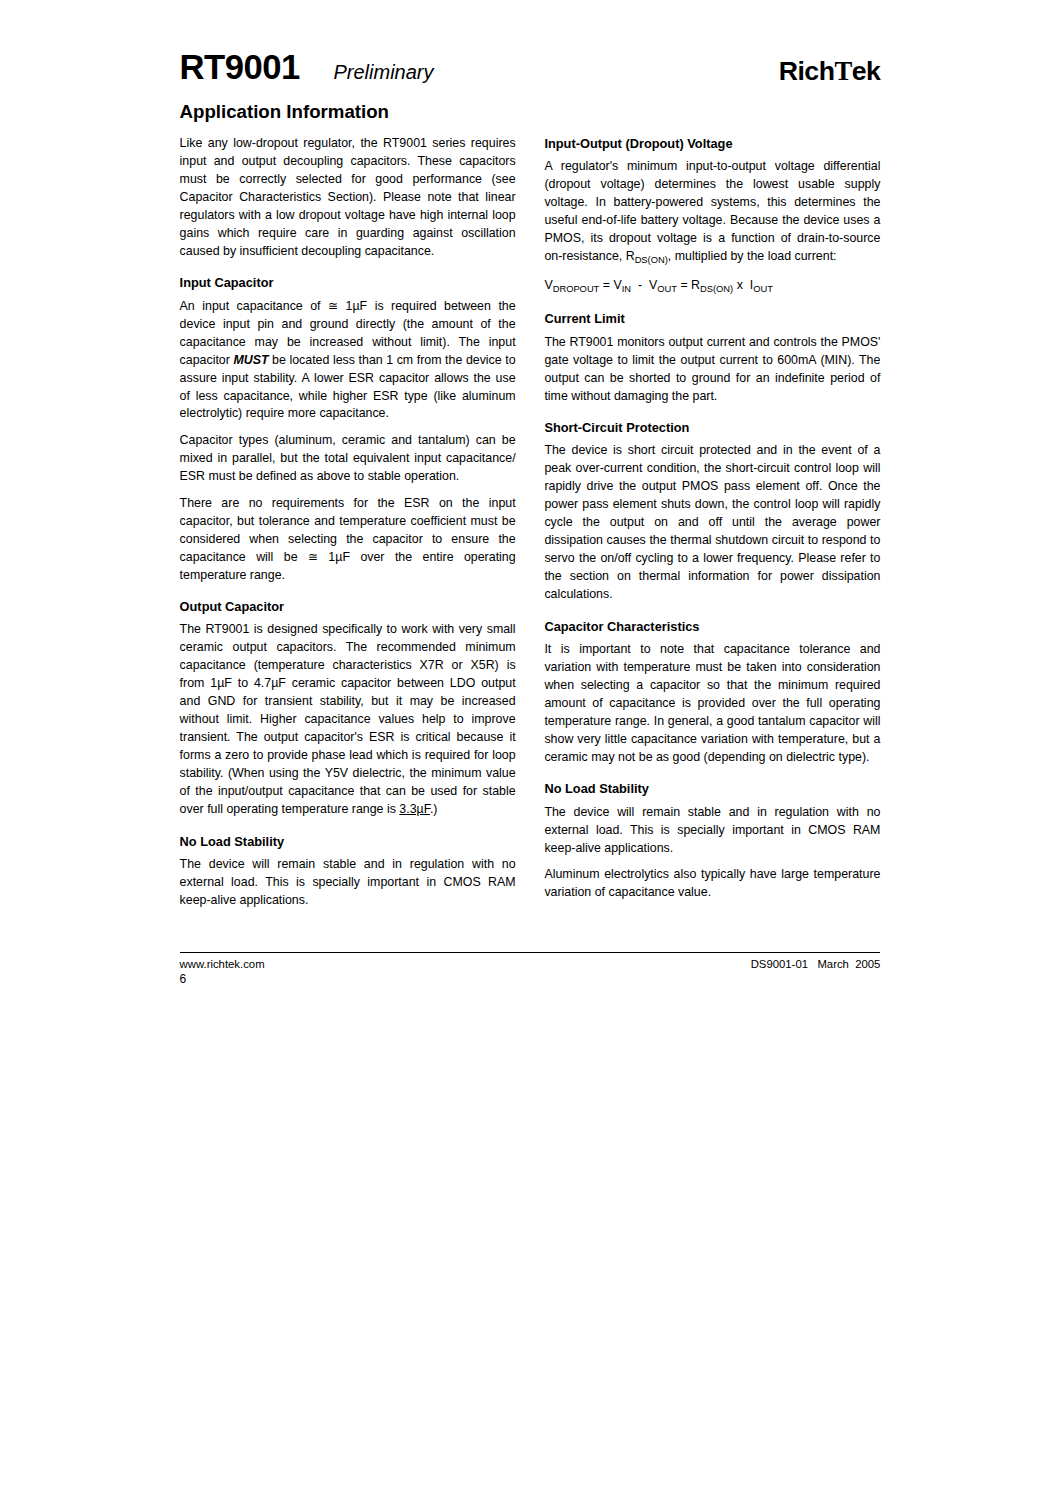RT9001 Preliminary
RichTek
Application Information
Like any low-dropout regulator, the RT9001 series requires input and output decoupling capacitors. These capacitors must be correctly selected for good performance (see Capacitor Characteristics Section). Please note that linear regulators with a low dropout voltage have high internal loop gains which require care in guarding against oscillation caused by insufficient decoupling capacitance.
Input Capacitor
An input capacitance of ≅ 1µF is required between the device input pin and ground directly (the amount of the capacitance may be increased without limit). The input capacitor MUST be located less than 1 cm from the device to assure input stability. A lower ESR capacitor allows the use of less capacitance, while higher ESR type (like aluminum electrolytic) require more capacitance.
Capacitor types (aluminum, ceramic and tantalum) can be mixed in parallel, but the total equivalent input capacitance/ ESR must be defined as above to stable operation.
There are no requirements for the ESR on the input capacitor, but tolerance and temperature coefficient must be considered when selecting the capacitor to ensure the capacitance will be ≅ 1µF over the entire operating temperature range.
Output Capacitor
The RT9001 is designed specifically to work with very small ceramic output capacitors. The recommended minimum capacitance (temperature characteristics X7R or X5R) is from 1µF to 4.7µF ceramic capacitor between LDO output and GND for transient stability, but it may be increased without limit. Higher capacitance values help to improve transient. The output capacitor's ESR is critical because it forms a zero to provide phase lead which is required for loop stability. (When using the Y5V dielectric, the minimum value of the input/output capacitance that can be used for stable over full operating temperature range is 3.3µF.)
No Load Stability
The device will remain stable and in regulation with no external load. This is specially important in CMOS RAM keep-alive applications.
Input-Output (Dropout) Voltage
A regulator's minimum input-to-output voltage differential (dropout voltage) determines the lowest usable supply voltage. In battery-powered systems, this determines the useful end-of-life battery voltage. Because the device uses a PMOS, its dropout voltage is a function of drain-to-source on-resistance, RDS(ON), multiplied by the load current:
VDROPOUT = VIN - VOUT = RDS(ON) x IOUT
Current Limit
The RT9001 monitors output current and controls the PMOS' gate voltage to limit the output current to 600mA (MIN). The output can be shorted to ground for an indefinite period of time without damaging the part.
Short-Circuit Protection
The device is short circuit protected and in the event of a peak over-current condition, the short-circuit control loop will rapidly drive the output PMOS pass element off. Once the power pass element shuts down, the control loop will rapidly cycle the output on and off until the average power dissipation causes the thermal shutdown circuit to respond to servo the on/off cycling to a lower frequency. Please refer to the section on thermal information for power dissipation calculations.
Capacitor Characteristics
It is important to note that capacitance tolerance and variation with temperature must be taken into consideration when selecting a capacitor so that the minimum required amount of capacitance is provided over the full operating temperature range. In general, a good tantalum capacitor will show very little capacitance variation with temperature, but a ceramic may not be as good (depending on dielectric type).
No Load Stability
The device will remain stable and in regulation with no external load. This is specially important in CMOS RAM keep-alive applications.
Aluminum electrolytics also typically have large temperature variation of capacitance value.
www.richtek.com
6
DS9001-01 March 2005